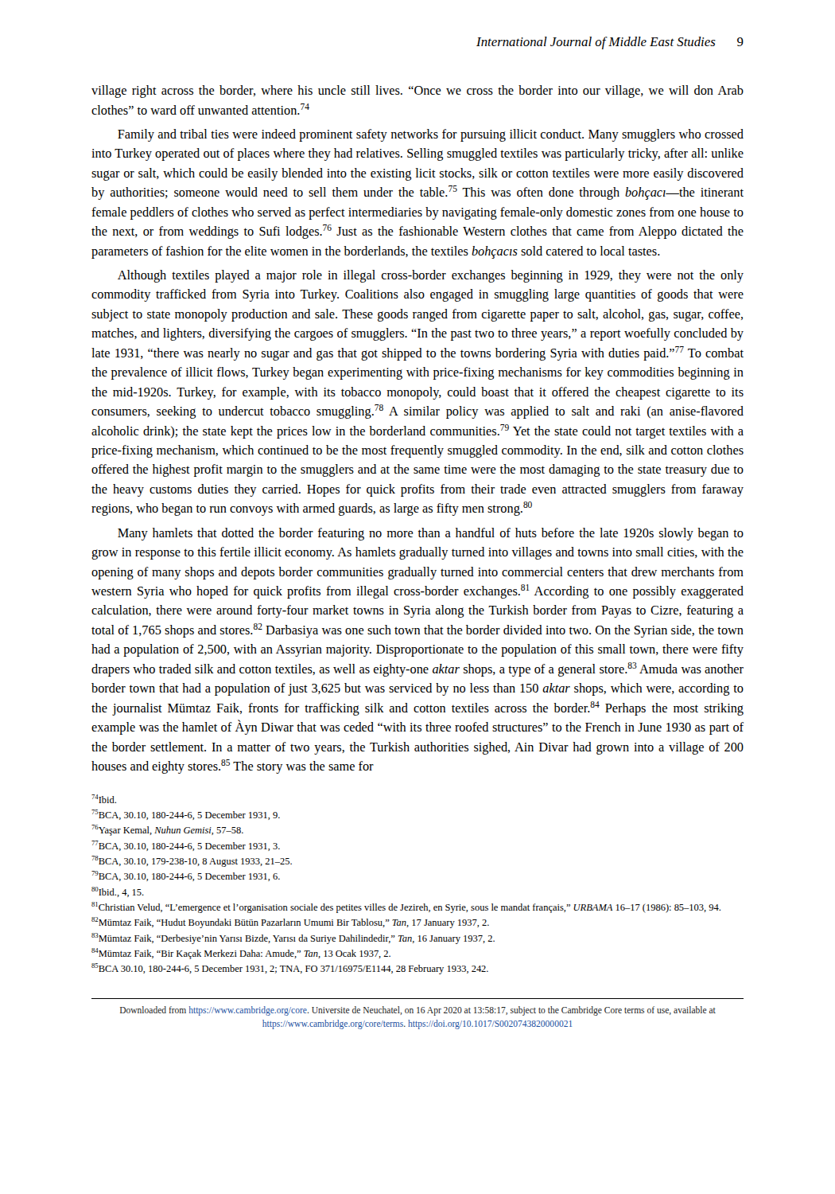International Journal of Middle East Studies9
village right across the border, where his uncle still lives. “Once we cross the border into our village, we will don Arab clothes” to ward off unwanted attention.74
Family and tribal ties were indeed prominent safety networks for pursuing illicit conduct. Many smugglers who crossed into Turkey operated out of places where they had relatives. Selling smuggled textiles was particularly tricky, after all: unlike sugar or salt, which could be easily blended into the existing licit stocks, silk or cotton textiles were more easily discovered by authorities; someone would need to sell them under the table.75 This was often done through bohçacı—the itinerant female peddlers of clothes who served as perfect intermediaries by navigating female-only domestic zones from one house to the next, or from weddings to Sufi lodges.76 Just as the fashionable Western clothes that came from Aleppo dictated the parameters of fashion for the elite women in the borderlands, the textiles bohçacıs sold catered to local tastes.
Although textiles played a major role in illegal cross-border exchanges beginning in 1929, they were not the only commodity trafficked from Syria into Turkey. Coalitions also engaged in smuggling large quantities of goods that were subject to state monopoly production and sale. These goods ranged from cigarette paper to salt, alcohol, gas, sugar, coffee, matches, and lighters, diversifying the cargoes of smugglers. “In the past two to three years,” a report woefully concluded by late 1931, “there was nearly no sugar and gas that got shipped to the towns bordering Syria with duties paid.”77 To combat the prevalence of illicit flows, Turkey began experimenting with price-fixing mechanisms for key commodities beginning in the mid-1920s. Turkey, for example, with its tobacco monopoly, could boast that it offered the cheapest cigarette to its consumers, seeking to undercut tobacco smuggling.78 A similar policy was applied to salt and raki (an anise-flavored alcoholic drink); the state kept the prices low in the borderland communities.79 Yet the state could not target textiles with a price-fixing mechanism, which continued to be the most frequently smuggled commodity. In the end, silk and cotton clothes offered the highest profit margin to the smugglers and at the same time were the most damaging to the state treasury due to the heavy customs duties they carried. Hopes for quick profits from their trade even attracted smugglers from faraway regions, who began to run convoys with armed guards, as large as fifty men strong.80
Many hamlets that dotted the border featuring no more than a handful of huts before the late 1920s slowly began to grow in response to this fertile illicit economy. As hamlets gradually turned into villages and towns into small cities, with the opening of many shops and depots border communities gradually turned into commercial centers that drew merchants from western Syria who hoped for quick profits from illegal cross-border exchanges.81 According to one possibly exaggerated calculation, there were around forty-four market towns in Syria along the Turkish border from Payas to Cizre, featuring a total of 1,765 shops and stores.82 Darbasiya was one such town that the border divided into two. On the Syrian side, the town had a population of 2,500, with an Assyrian majority. Disproportionate to the population of this small town, there were fifty drapers who traded silk and cotton textiles, as well as eighty-one aktar shops, a type of a general store.83 Amuda was another border town that had a population of just 3,625 but was serviced by no less than 150 aktar shops, which were, according to the journalist Mümtaz Faik, fronts for trafficking silk and cotton textiles across the border.84 Perhaps the most striking example was the hamlet of Àyn Diwar that was ceded “with its three roofed structures” to the French in June 1930 as part of the border settlement. In a matter of two years, the Turkish authorities sighed, Ain Divar had grown into a village of 200 houses and eighty stores.85 The story was the same for
74Ibid.
75BCA, 30.10, 180-244-6, 5 December 1931, 9.
76Yaşar Kemal, Nuhun Gemisi, 57–58.
77BCA, 30.10, 180-244-6, 5 December 1931, 3.
78BCA, 30.10, 179-238-10, 8 August 1933, 21–25.
79BCA, 30.10, 180-244-6, 5 December 1931, 6.
80Ibid., 4, 15.
81Christian Velud, “L’emergence et l’organisation sociale des petites villes de Jezireh, en Syrie, sous le mandat français,” URBAMA 16–17 (1986): 85–103, 94.
82Mümtaz Faik, “Hudut Boyundaki Bütün Pazarların Umumi Bir Tablosu,” Tan, 17 January 1937, 2.
83Mümtaz Faik, “Derbesiye’nin Yarısı Bizde, Yarısı da Suriye Dahilindedir,” Tan, 16 January 1937, 2.
84Mümtaz Faik, “Bir Kaçak Merkezi Daha: Amude,” Tan, 13 Ocak 1937, 2.
85BCA 30.10, 180-244-6, 5 December 1931, 2; TNA, FO 371/16975/E1144, 28 February 1933, 242.
Downloaded from https://www.cambridge.org/core. Universite de Neuchatel, on 16 Apr 2020 at 13:58:17, subject to the Cambridge Core terms of use, available at
https://www.cambridge.org/core/terms. https://doi.org/10.1017/S0020743820000021